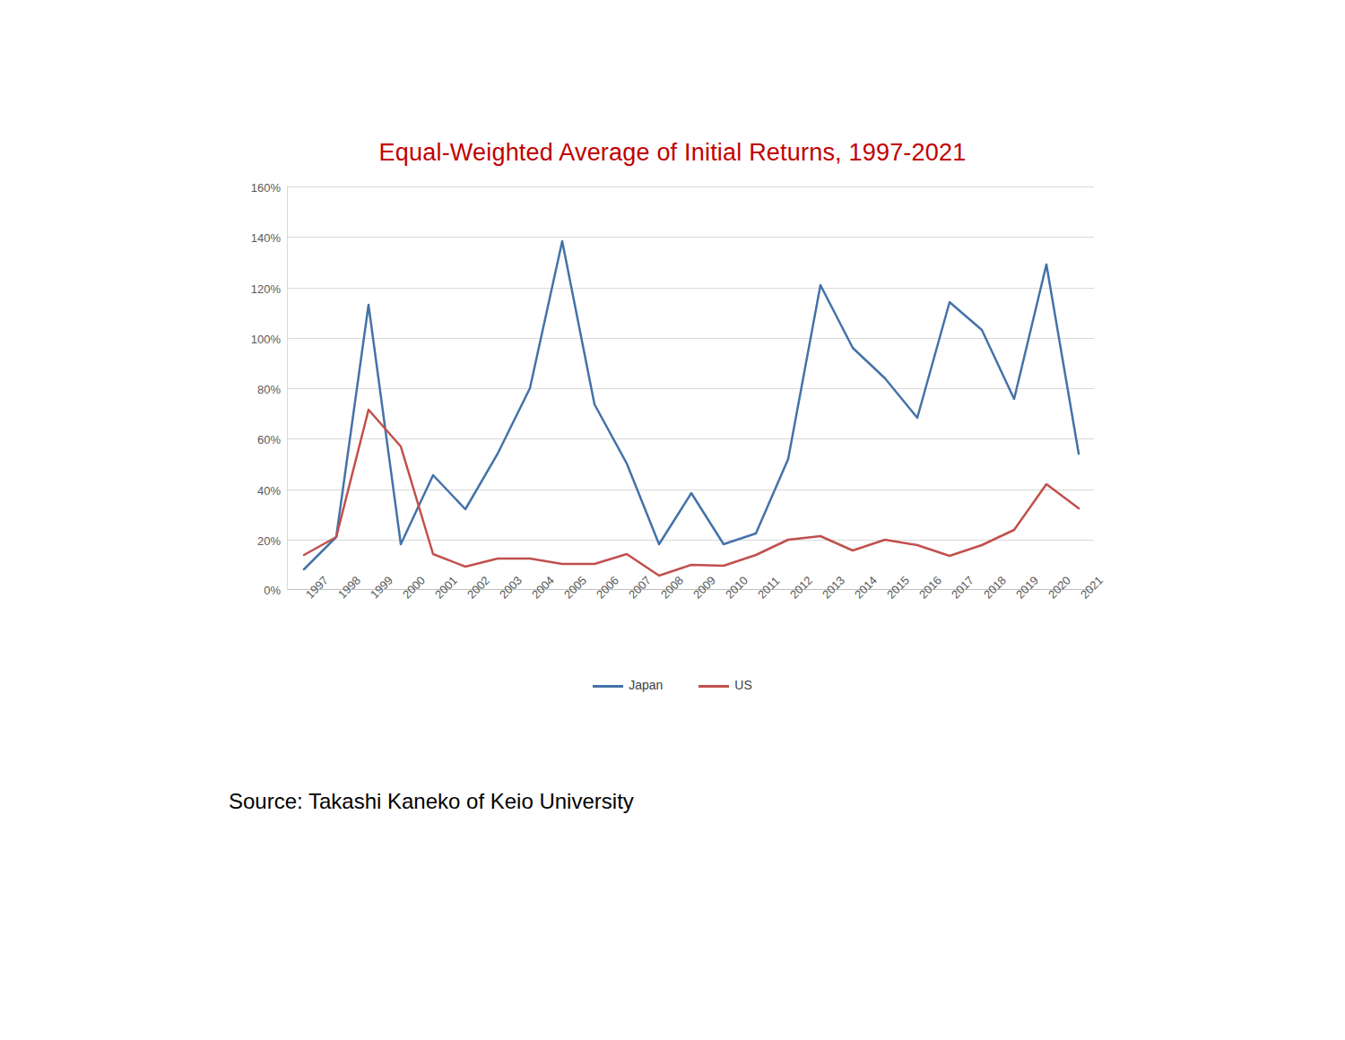Equal-Weighted Average of Initial Returns, 1997-2021
160%
140%
120%
100%
80%
60%
40%
20%
0%
1997 1998 1999 2000 2001 2002 2003 2004 2005 2006 2007 2008 2009 2010 2011 2012 2013 2014 2015 2016 2017 2018 2019 2020 2021
Japan US
Source: Takashi Kaneko of Keio University